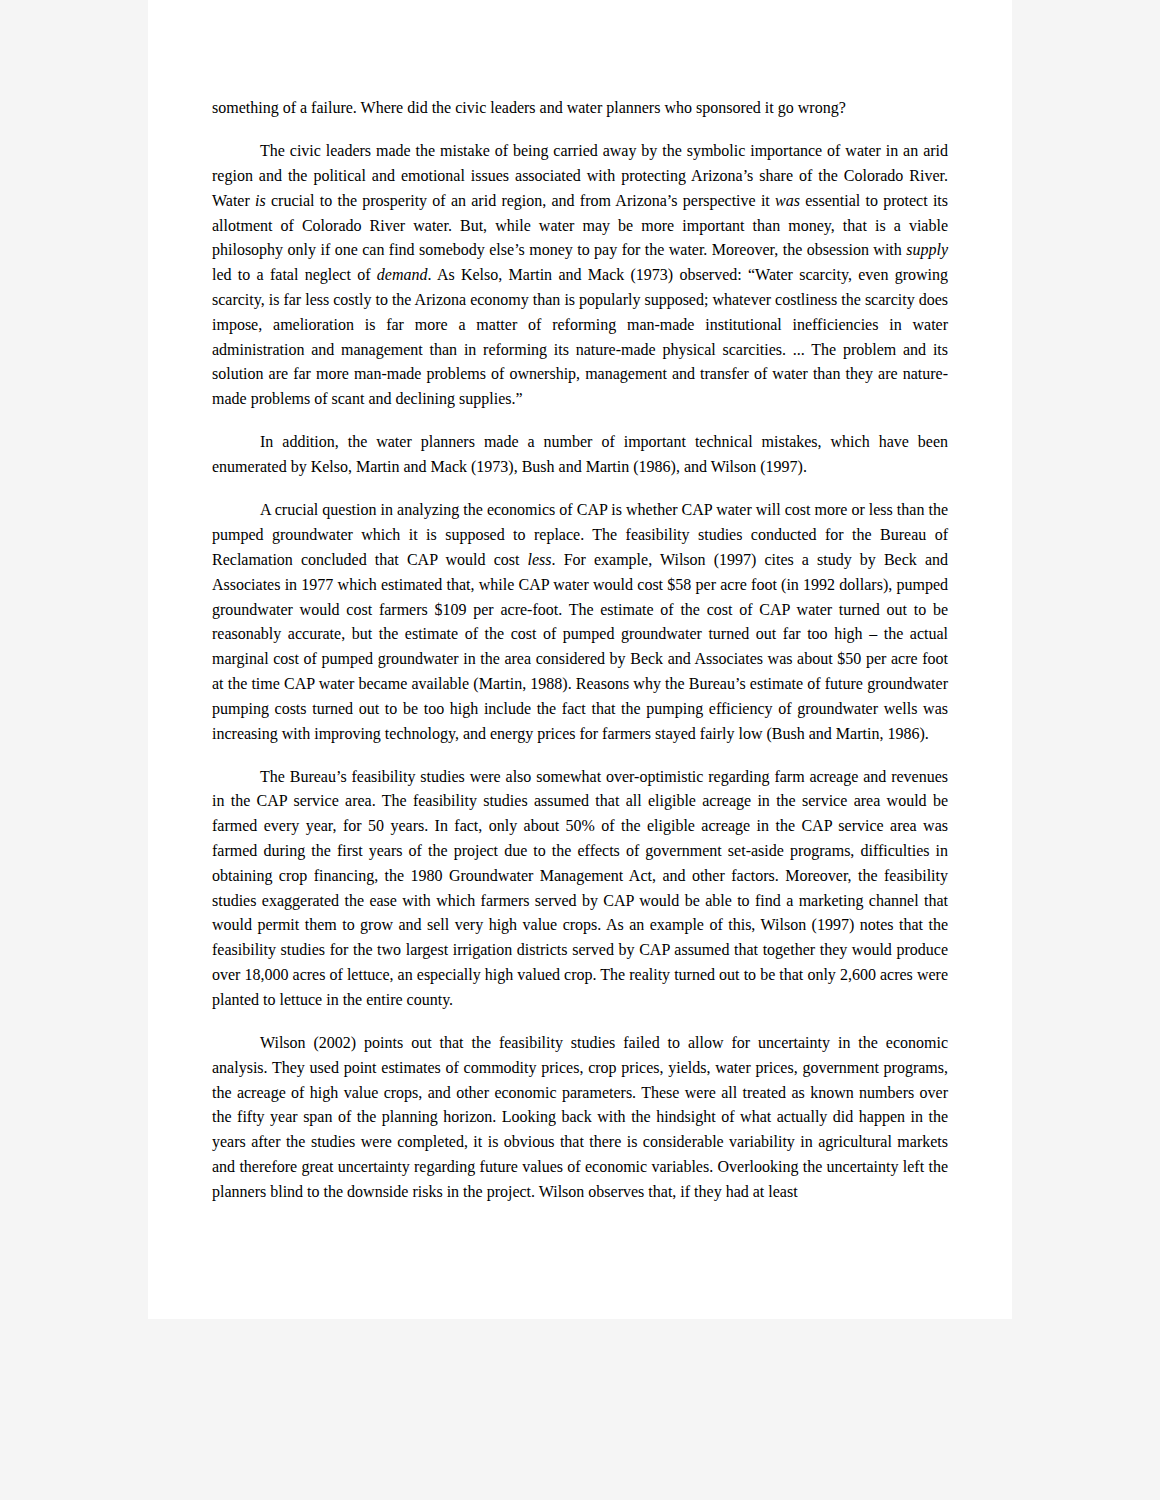something of a failure. Where did the civic leaders and water planners who sponsored it go wrong?
The civic leaders made the mistake of being carried away by the symbolic importance of water in an arid region and the political and emotional issues associated with protecting Arizona’s share of the Colorado River. Water is crucial to the prosperity of an arid region, and from Arizona’s perspective it was essential to protect its allotment of Colorado River water. But, while water may be more important than money, that is a viable philosophy only if one can find somebody else’s money to pay for the water. Moreover, the obsession with supply led to a fatal neglect of demand. As Kelso, Martin and Mack (1973) observed: “Water scarcity, even growing scarcity, is far less costly to the Arizona economy than is popularly supposed; whatever costliness the scarcity does impose, amelioration is far more a matter of reforming man-made institutional inefficiencies in water administration and management than in reforming its nature-made physical scarcities. ... The problem and its solution are far more man-made problems of ownership, management and transfer of water than they are nature-made problems of scant and declining supplies.”
In addition, the water planners made a number of important technical mistakes, which have been enumerated by Kelso, Martin and Mack (1973), Bush and Martin (1986), and Wilson (1997).
A crucial question in analyzing the economics of CAP is whether CAP water will cost more or less than the pumped groundwater which it is supposed to replace. The feasibility studies conducted for the Bureau of Reclamation concluded that CAP would cost less. For example, Wilson (1997) cites a study by Beck and Associates in 1977 which estimated that, while CAP water would cost $58 per acre foot (in 1992 dollars), pumped groundwater would cost farmers $109 per acre-foot. The estimate of the cost of CAP water turned out to be reasonably accurate, but the estimate of the cost of pumped groundwater turned out far too high – the actual marginal cost of pumped groundwater in the area considered by Beck and Associates was about $50 per acre foot at the time CAP water became available (Martin, 1988). Reasons why the Bureau’s estimate of future groundwater pumping costs turned out to be too high include the fact that the pumping efficiency of groundwater wells was increasing with improving technology, and energy prices for farmers stayed fairly low (Bush and Martin, 1986).
The Bureau’s feasibility studies were also somewhat over-optimistic regarding farm acreage and revenues in the CAP service area. The feasibility studies assumed that all eligible acreage in the service area would be farmed every year, for 50 years. In fact, only about 50% of the eligible acreage in the CAP service area was farmed during the first years of the project due to the effects of government set-aside programs, difficulties in obtaining crop financing, the 1980 Groundwater Management Act, and other factors. Moreover, the feasibility studies exaggerated the ease with which farmers served by CAP would be able to find a marketing channel that would permit them to grow and sell very high value crops. As an example of this, Wilson (1997) notes that the feasibility studies for the two largest irrigation districts served by CAP assumed that together they would produce over 18,000 acres of lettuce, an especially high valued crop. The reality turned out to be that only 2,600 acres were planted to lettuce in the entire county.
Wilson (2002) points out that the feasibility studies failed to allow for uncertainty in the economic analysis. They used point estimates of commodity prices, crop prices, yields, water prices, government programs, the acreage of high value crops, and other economic parameters. These were all treated as known numbers over the fifty year span of the planning horizon. Looking back with the hindsight of what actually did happen in the years after the studies were completed, it is obvious that there is considerable variability in agricultural markets and therefore great uncertainty regarding future values of economic variables. Overlooking the uncertainty left the planners blind to the downside risks in the project. Wilson observes that, if they had at least